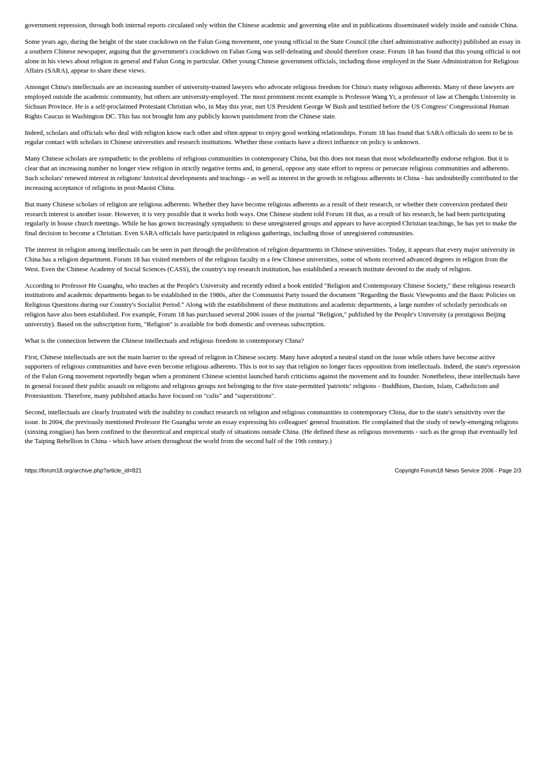government repression, through both internal reports circulated only within the Chinese academic and governing elite and in publications disseminated widely inside and outside China.
Some years ago, during the height of the state crackdown on the Falun Gong movement, one young official in the State Council (the chief administrative authority) published an essay in a southern Chinese newspaper, arguing that the government's crackdown on Falun Gong was self-defeating and should therefore cease. Forum 18 has found that this young official is not alone in his views about religion in general and Falun Gong in particular. Other young Chinese government officials, including those employed in the State Administration for Religious Affairs (SARA), appear to share these views.
Amongst China's intellectuals are an increasing number of university-trained lawyers who advocate religious freedom for China's many religious adherents. Many of these lawyers are employed outside the academic community, but others are university-employed. The most prominent recent example is Professor Wang Yi, a professor of law at Chengdu University in Sichuan Province. He is a self-proclaimed Protestant Christian who, in May this year, met US President George W Bush and testified before the US Congress' Congressional Human Rights Caucus in Washington DC. This has not brought him any publicly known punishment from the Chinese state.
Indeed, scholars and officials who deal with religion know each other and often appear to enjoy good working relationships. Forum 18 has found that SARA officials do seem to be in regular contact with scholars in Chinese universities and research institutions. Whether these contacts have a direct influence on policy is unknown.
Many Chinese scholars are sympathetic to the problems of religious communities in contemporary China, but this does not mean that most wholeheartedly endorse religion. But it is clear that an increasing number no longer view religion in strictly negative terms and, in general, oppose any state effort to repress or persecute religious communities and adherents. Such scholars' renewed interest in religions' historical developments and teachings - as well as interest in the growth in religious adherents in China - has undoubtedly contributed to the increasing acceptance of religions in post-Maoist China.
But many Chinese scholars of religion are religious adherents. Whether they have become religious adherents as a result of their research, or whether their conversion predated their research interest is another issue. However, it is very possible that it works both ways. One Chinese student told Forum 18 that, as a result of his research, he had been participating regularly in house church meetings. While he has grown increasingly sympathetic to these unregistered groups and appears to have accepted Christian teachings, he has yet to make the final decision to become a Christian. Even SARA officials have participated in religious gatherings, including those of unregistered communities.
The interest in religion among intellectuals can be seen in part through the proliferation of religion departments in Chinese universities. Today, it appears that every major university in China has a religion department. Forum 18 has visited members of the religious faculty in a few Chinese universities, some of whom received advanced degrees in religion from the West. Even the Chinese Academy of Social Sciences (CASS), the country's top research institution, has established a research institute devoted to the study of religion.
According to Professor He Guanghu, who teaches at the People's University and recently edited a book entitled "Religion and Contemporary Chinese Society," these religious research institutions and academic departments began to be established in the 1980s, after the Communist Party issued the document "Regarding the Basic Viewpoints and the Basic Policies on Religious Questions during our Country's Socialist Period." Along with the establishment of these institutions and academic departments, a large number of scholarly periodicals on religion have also been established. For example, Forum 18 has purchased several 2006 issues of the journal "Religion," published by the People's University (a prestigious Beijing university). Based on the subscription form, "Religion" is available for both domestic and overseas subscription.
What is the connection between the Chinese intellectuals and religious freedom in contemporary China?
First, Chinese intellectuals are not the main barrier to the spread of religion in Chinese society. Many have adopted a neutral stand on the issue while others have become active supporters of religious communities and have even become religious adherents. This is not to say that religion no longer faces opposition from intellectuals. Indeed, the state's repression of the Falun Gong movement reportedly began when a prominent Chinese scientist launched harsh criticisms against the movement and its founder. Nonetheless, these intellectuals have in general focused their public assault on religions and religious groups not belonging to the five state-permitted 'patriotic' religions - Buddhism, Daoism, Islam, Catholicism and Protestantism. Therefore, many published attacks have focused on "cults" and "superstitions".
Second, intellectuals are clearly frustrated with the inability to conduct research on religion and religious communities in contemporary China, due to the state's sensitivity over the issue. In 2004, the previously mentioned Professor He Guanghu wrote an essay expressing his colleagues' general frustration. He complained that the study of newly-emerging religions (xinxing zongjiao) has been confined to the theoretical and empirical study of situations outside China. (He defined these as religious movements - such as the group that eventually led the Taiping Rebellion in China - which have arisen throughout the world from the second half of the 19th century.)
https://forum18.org/archive.php?article_id=821 Copyright Forum18 News Service 2006 - Page 2/3